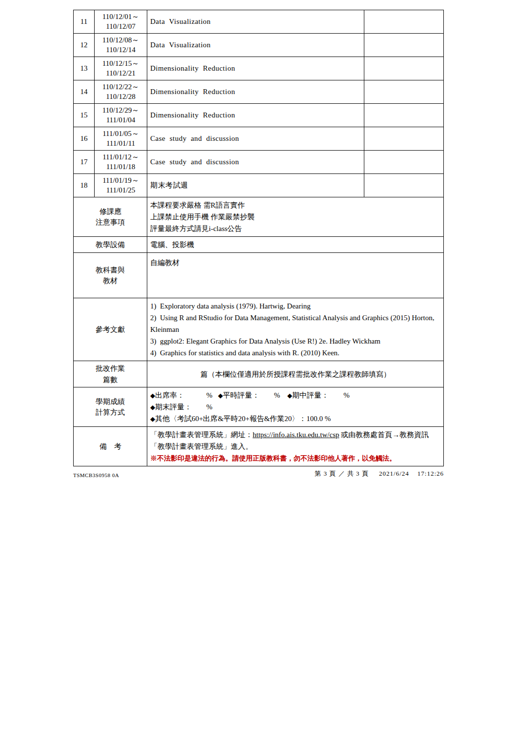| 11 | 110/12/01～ 110/12/07 | Data Visualization | |
| 12 | 110/12/08～ 110/12/14 | Data Visualization | |
| 13 | 110/12/15～ 110/12/21 | Dimensionality Reduction | |
| 14 | 110/12/22～ 110/12/28 | Dimensionality Reduction | |
| 15 | 110/12/29～ 111/01/04 | Dimensionality Reduction | |
| 16 | 111/01/05～ 111/01/11 | Case study and discussion | |
| 17 | 111/01/12～ 111/01/18 | Case study and discussion | |
| 18 | 111/01/19～ 111/01/25 | 期末考試週 | |
| 修課應 注意事項 | 本課程要求嚴格 需R語言實作 上課禁止使用手機 作業嚴禁抄襲 評量最終方式請見i-class公告 |
| 教學設備 | 電腦、投影機 |
| 教科書與 教材 | 自編教材 |
| 參考文獻 | 1) Exploratory data analysis (1979). Hartwig, Dearing 2) Using R and RStudio for Data Management, Statistical Analysis and Graphics (2015) Horton, Kleinman 3) ggplot2: Elegant Graphics for Data Analysis (Use R!) 2e. Hadley Wickham 4) Graphics for statistics and data analysis with R. (2010) Keen. |
| 批改作業 篇數 | 篇（本欄位僅適用於所授課程需批改作業之課程教師填寫） |
| 學期成績 計算方式 | ◆ 出席率： % ◆ 平時評量： % ◆ 期中評量： % ◆ 期末評量： % ◆ 其他〈考試60+出席&平時20+報告&作業20〉：100.0 % |
| 備 考 | 「教學計畫表管理系統」網址： https://info.ais.tku.edu.tw/csp 或由教務處首頁→教務資訊「教學計畫表管理系統」進入。 ※不法影印是違法的行為。請使用正版教科書，勿不法影印他人著作，以免觸法。 |
TSMCB3S0958 0A
第 3 頁 ／ 共 3 頁 2021/6/24 17:12:26